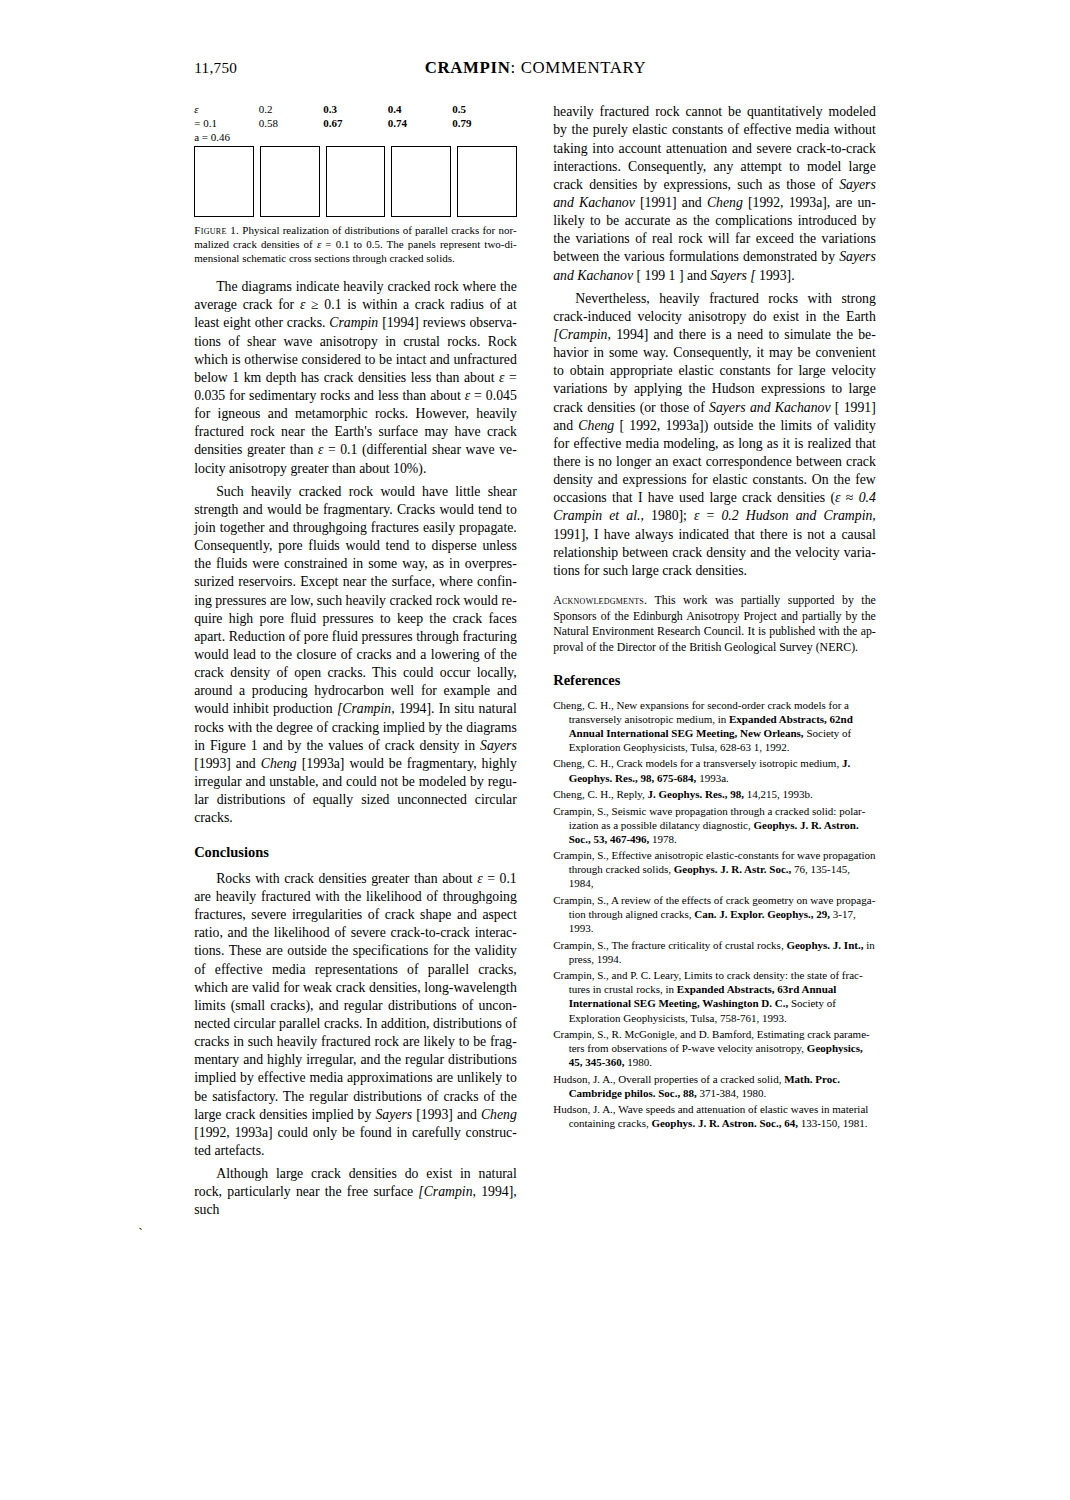11,750
CRAMPIN: COMMENTARY
ε = 0.1 a = 0.46
0.20.58
0.30.67
0.40.74
0.50.79
Figure 1. Physical realization of distributions of parallel cracks for normalized crack densities of ε = 0.1 to 0.5. The panels represent two-dimensional schematic cross sections through cracked solids.
The diagrams indicate heavily cracked rock where the average crack for ε ≥ 0.1 is within a crack radius of at least eight other cracks. Crampin [1994] reviews observations of shear wave anisotropy in crustal rocks. Rock which is otherwise considered to be intact and unfractured below 1 km depth has crack densities less than about ε = 0.035 for sedimentary rocks and less than about ε = 0.045 for igneous and metamorphic rocks. However, heavily fractured rock near the Earth's surface may have crack densities greater than ε = 0.1 (differential shear wave velocity anisotropy greater than about 10%).
Such heavily cracked rock would have little shear strength and would be fragmentary. Cracks would tend to join together and throughgoing fractures easily propagate. Consequently, pore fluids would tend to disperse unless the fluids were constrained in some way, as in overpressurized reservoirs. Except near the surface, where confining pressures are low, such heavily cracked rock would require high pore fluid pressures to keep the crack faces apart. Reduction of pore fluid pressures through fracturing would lead to the closure of cracks and a lowering of the crack density of open cracks. This could occur locally, around a producing hydrocarbon well for example and would inhibit production [Crampin, 1994]. In situ natural rocks with the degree of cracking implied by the diagrams in Figure 1 and by the values of crack density in Sayers [1993] and Cheng [1993a] would be fragmentary, highly irregular and unstable, and could not be modeled by regular distributions of equally sized unconnected circular cracks.
Conclusions
Rocks with crack densities greater than about ε = 0.1 are heavily fractured with the likelihood of throughgoing fractures, severe irregularities of crack shape and aspect ratio, and the likelihood of severe crack-to-crack interactions. These are outside the specifications for the validity of effective media representations of parallel cracks, which are valid for weak crack densities, long-wavelength limits (small cracks), and regular distributions of unconnected circular parallel cracks. In addition, distributions of cracks in such heavily fractured rock are likely to be fragmentary and highly irregular, and the regular distributions implied by effective media approximations are unlikely to be satisfactory. The regular distributions of cracks of the large crack densities implied by Sayers [1993] and Cheng [1992, 1993a] could only be found in carefully constructed artefacts.
Although large crack densities do exist in natural rock, particularly near the free surface [Crampin, 1994], such
`
heavily fractured rock cannot be quantitatively modeled by the purely elastic constants of effective media without taking into account attenuation and severe crack-to-crack interactions. Consequently, any attempt to model large crack densities by expressions, such as those of Sayers and Kachanov [1991] and Cheng [1992, 1993a], are unlikely to be accurate as the complications introduced by the variations of real rock will far exceed the variations between the various formulations demonstrated by Sayers and Kachanov [ 199 1 ] and Sayers [ 1993].
Nevertheless, heavily fractured rocks with strong crack-induced velocity anisotropy do exist in the Earth [Crampin, 1994] and there is a need to simulate the behavior in some way. Consequently, it may be convenient to obtain appropriate elastic constants for large velocity variations by applying the Hudson expressions to large crack densities (or those of Sayers and Kachanov [ 1991] and Cheng [ 1992, 1993a]) outside the limits of validity for effective media modeling, as long as it is realized that there is no longer an exact correspondence between crack density and expressions for elastic constants. On the few occasions that I have used large crack densities (ε ≈ 0.4 Crampin et al., 1980]; ε = 0.2 Hudson and Crampin, 1991], I have always indicated that there is not a causal relationship between crack density and the velocity variations for such large crack densities.
Acknowledgments. This work was partially supported by the Sponsors of the Edinburgh Anisotropy Project and partially by the Natural Environment Research Council. It is published with the approval of the Director of the British Geological Survey (NERC).
References
Cheng, C. H., New expansions for second-order crack models for a transversely anisotropic medium, in Expanded Abstracts, 62nd Annual International SEG Meeting, New Orleans, Society of Exploration Geophysicists, Tulsa, 628-63 1, 1992.
Cheng, C. H., Crack models for a transversely isotropic medium, J. Geophys. Res., 98, 675-684, 1993a.
Cheng, C. H., Reply, J. Geophys. Res., 98, 14,215, 1993b.
Crampin, S., Seismic wave propagation through a cracked solid: polarization as a possible dilatancy diagnostic, Geophys. J. R. Astron. Soc., 53, 467-496, 1978.
Crampin, S., Effective anisotropic elastic-constants for wave propagation through cracked solids, Geophys. J. R. Astr. Soc., 76, 135-145, 1984,
Crampin, S., A review of the effects of crack geometry on wave propagation through aligned cracks, Can. J. Explor. Geophys., 29, 3-17, 1993.
Crampin, S., The fracture criticality of crustal rocks, Geophys. J. Int., in press, 1994.
Crampin, S., and P. C. Leary, Limits to crack density: the state of fractures in crustal rocks, in Expanded Abstracts, 63rd Annual International SEG Meeting, Washington D. C., Society of Exploration Geophysicists, Tulsa, 758-761, 1993.
Crampin, S., R. McGonigle, and D. Bamford, Estimating crack parameters from observations of P-wave velocity anisotropy, Geophysics, 45, 345-360, 1980.
Hudson, J. A., Overall properties of a cracked solid, Math. Proc. Cambridge philos. Soc., 88, 371-384, 1980.
Hudson, J. A., Wave speeds and attenuation of elastic waves in material containing cracks, Geophys. J. R. Astron. Soc., 64, 133-150, 1981.